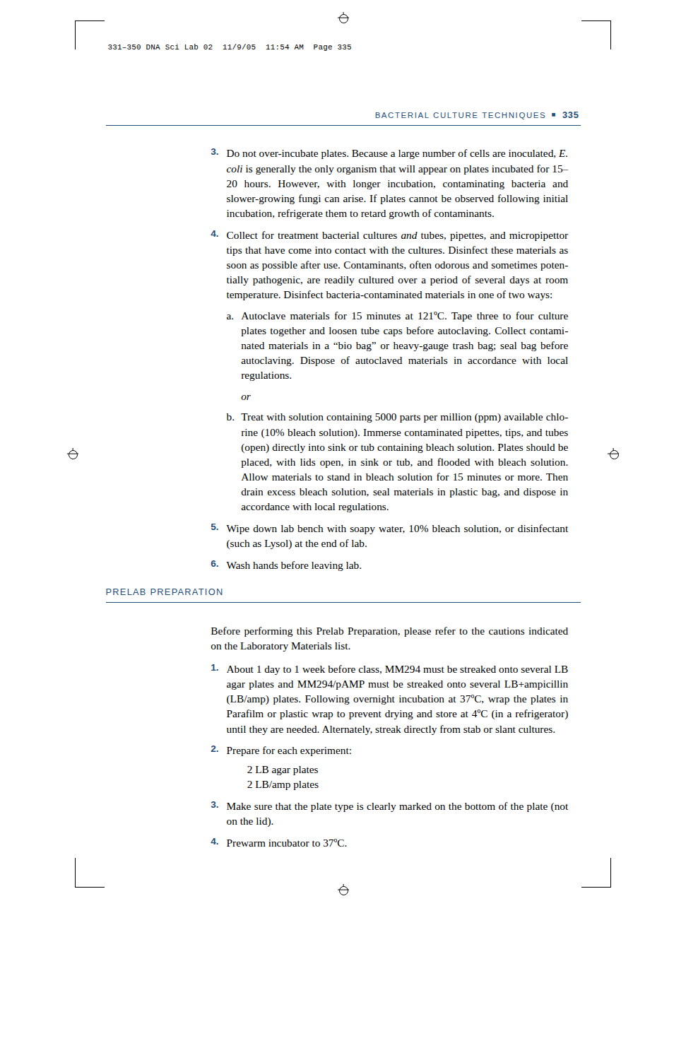331–350 DNA Sci Lab 02 11/9/05 11:54 AM Page 335
Bacterial Culture Techniques ■ 335
3. Do not over-incubate plates. Because a large number of cells are inoculated, E. coli is generally the only organism that will appear on plates incubated for 15–20 hours. However, with longer incubation, contaminating bacteria and slower-growing fungi can arise. If plates cannot be observed following initial incubation, refrigerate them to retard growth of contaminants.
4. Collect for treatment bacterial cultures and tubes, pipettes, and micropipettor tips that have come into contact with the cultures. Disinfect these materials as soon as possible after use. Contaminants, often odorous and sometimes potentially pathogenic, are readily cultured over a period of several days at room temperature. Disinfect bacteria-contaminated materials in one of two ways:
a. Autoclave materials for 15 minutes at 121ºC. Tape three to four culture plates together and loosen tube caps before autoclaving. Collect contaminated materials in a “bio bag” or heavy-gauge trash bag; seal bag before autoclaving. Dispose of autoclaved materials in accordance with local regulations.
or
b. Treat with solution containing 5000 parts per million (ppm) available chlorine (10% bleach solution). Immerse contaminated pipettes, tips, and tubes (open) directly into sink or tub containing bleach solution. Plates should be placed, with lids open, in sink or tub, and flooded with bleach solution. Allow materials to stand in bleach solution for 15 minutes or more. Then drain excess bleach solution, seal materials in plastic bag, and dispose in accordance with local regulations.
5. Wipe down lab bench with soapy water, 10% bleach solution, or disinfectant (such as Lysol) at the end of lab.
6. Wash hands before leaving lab.
Prelab Preparation
Before performing this Prelab Preparation, please refer to the cautions indicated on the Laboratory Materials list.
1. About 1 day to 1 week before class, MM294 must be streaked onto several LB agar plates and MM294/pAMP must be streaked onto several LB+ampicillin (LB/amp) plates. Following overnight incubation at 37ºC, wrap the plates in Parafilm or plastic wrap to prevent drying and store at 4ºC (in a refrigerator) until they are needed. Alternately, streak directly from stab or slant cultures.
2. Prepare for each experiment:
2 LB agar plates
2 LB/amp plates
3. Make sure that the plate type is clearly marked on the bottom of the plate (not on the lid).
4. Prewarm incubator to 37ºC.